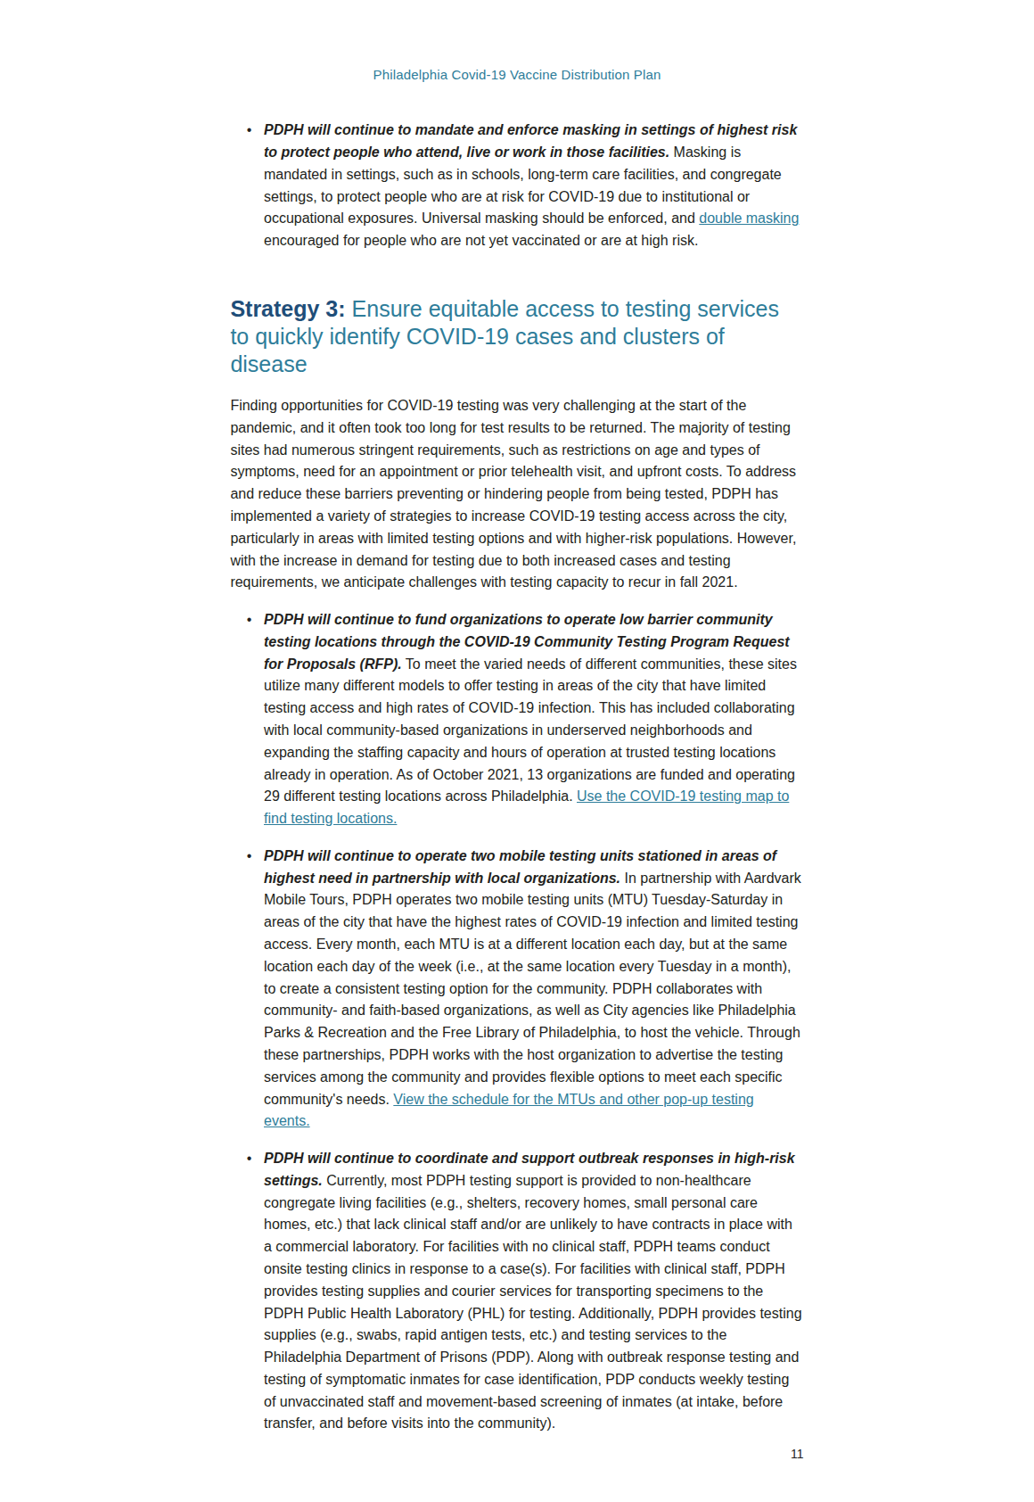Philadelphia Covid-19 Vaccine Distribution Plan
PDPH will continue to mandate and enforce masking in settings of highest risk to protect people who attend, live or work in those facilities. Masking is mandated in settings, such as in schools, long-term care facilities, and congregate settings, to protect people who are at risk for COVID-19 due to institutional or occupational exposures. Universal masking should be enforced, and double masking encouraged for people who are not yet vaccinated or are at high risk.
Strategy 3: Ensure equitable access to testing services to quickly identify COVID-19 cases and clusters of disease
Finding opportunities for COVID-19 testing was very challenging at the start of the pandemic, and it often took too long for test results to be returned. The majority of testing sites had numerous stringent requirements, such as restrictions on age and types of symptoms, need for an appointment or prior telehealth visit, and upfront costs. To address and reduce these barriers preventing or hindering people from being tested, PDPH has implemented a variety of strategies to increase COVID-19 testing access across the city, particularly in areas with limited testing options and with higher-risk populations. However, with the increase in demand for testing due to both increased cases and testing requirements, we anticipate challenges with testing capacity to recur in fall 2021.
PDPH will continue to fund organizations to operate low barrier community testing locations through the COVID-19 Community Testing Program Request for Proposals (RFP). To meet the varied needs of different communities, these sites utilize many different models to offer testing in areas of the city that have limited testing access and high rates of COVID-19 infection. This has included collaborating with local community-based organizations in underserved neighborhoods and expanding the staffing capacity and hours of operation at trusted testing locations already in operation. As of October 2021, 13 organizations are funded and operating 29 different testing locations across Philadelphia. Use the COVID-19 testing map to find testing locations.
PDPH will continue to operate two mobile testing units stationed in areas of highest need in partnership with local organizations. In partnership with Aardvark Mobile Tours, PDPH operates two mobile testing units (MTU) Tuesday-Saturday in areas of the city that have the highest rates of COVID-19 infection and limited testing access. Every month, each MTU is at a different location each day, but at the same location each day of the week (i.e., at the same location every Tuesday in a month), to create a consistent testing option for the community. PDPH collaborates with community- and faith-based organizations, as well as City agencies like Philadelphia Parks & Recreation and the Free Library of Philadelphia, to host the vehicle. Through these partnerships, PDPH works with the host organization to advertise the testing services among the community and provides flexible options to meet each specific community's needs. View the schedule for the MTUs and other pop-up testing events.
PDPH will continue to coordinate and support outbreak responses in high-risk settings. Currently, most PDPH testing support is provided to non-healthcare congregate living facilities (e.g., shelters, recovery homes, small personal care homes, etc.) that lack clinical staff and/or are unlikely to have contracts in place with a commercial laboratory. For facilities with no clinical staff, PDPH teams conduct onsite testing clinics in response to a case(s). For facilities with clinical staff, PDPH provides testing supplies and courier services for transporting specimens to the PDPH Public Health Laboratory (PHL) for testing. Additionally, PDPH provides testing supplies (e.g., swabs, rapid antigen tests, etc.) and testing services to the Philadelphia Department of Prisons (PDP). Along with outbreak response testing and testing of symptomatic inmates for case identification, PDP conducts weekly testing of unvaccinated staff and movement-based screening of inmates (at intake, before transfer, and before visits into the community).
11